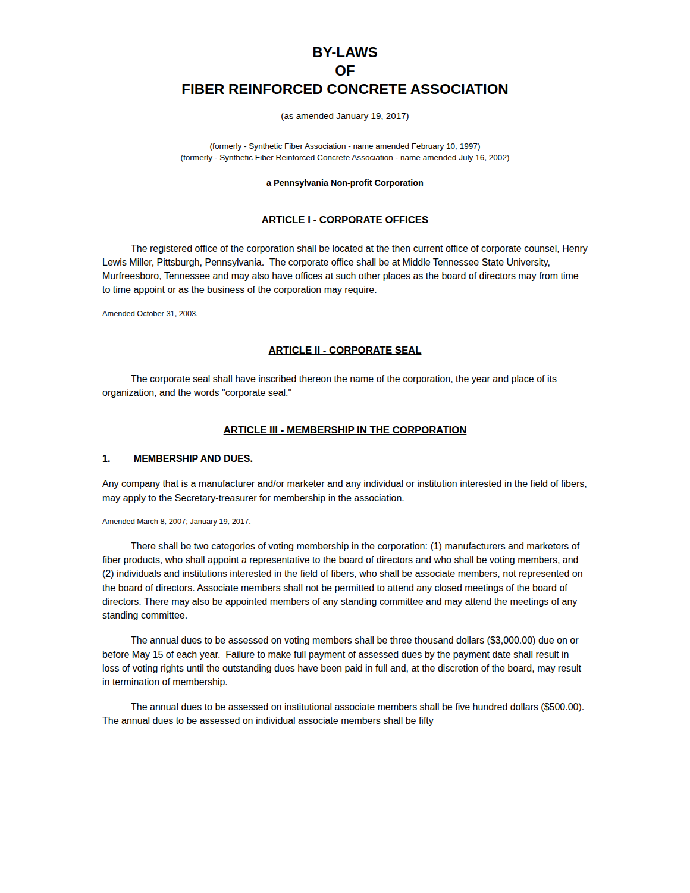BY-LAWS
OF
FIBER REINFORCED CONCRETE ASSOCIATION
(as amended January 19, 2017)
(formerly - Synthetic Fiber Association - name amended February 10, 1997)
(formerly - Synthetic Fiber Reinforced Concrete Association - name amended July 16, 2002)
a Pennsylvania Non-profit Corporation
ARTICLE I - CORPORATE OFFICES
The registered office of the corporation shall be located at the then current office of corporate counsel, Henry Lewis Miller, Pittsburgh, Pennsylvania. The corporate office shall be at Middle Tennessee State University, Murfreesboro, Tennessee and may also have offices at such other places as the board of directors may from time to time appoint or as the business of the corporation may require.
Amended October 31, 2003.
ARTICLE II - CORPORATE SEAL
The corporate seal shall have inscribed thereon the name of the corporation, the year and place of its organization, and the words "corporate seal."
ARTICLE III - MEMBERSHIP IN THE CORPORATION
1. MEMBERSHIP AND DUES.
Any company that is a manufacturer and/or marketer and any individual or institution interested in the field of fibers, may apply to the Secretary-treasurer for membership in the association.
Amended March 8, 2007; January 19, 2017.
There shall be two categories of voting membership in the corporation: (1) manufacturers and marketers of fiber products, who shall appoint a representative to the board of directors and who shall be voting members, and (2) individuals and institutions interested in the field of fibers, who shall be associate members, not represented on the board of directors. Associate members shall not be permitted to attend any closed meetings of the board of directors. There may also be appointed members of any standing committee and may attend the meetings of any standing committee.
The annual dues to be assessed on voting members shall be three thousand dollars ($3,000.00) due on or before May 15 of each year. Failure to make full payment of assessed dues by the payment date shall result in loss of voting rights until the outstanding dues have been paid in full and, at the discretion of the board, may result in termination of membership.
The annual dues to be assessed on institutional associate members shall be five hundred dollars ($500.00). The annual dues to be assessed on individual associate members shall be fifty